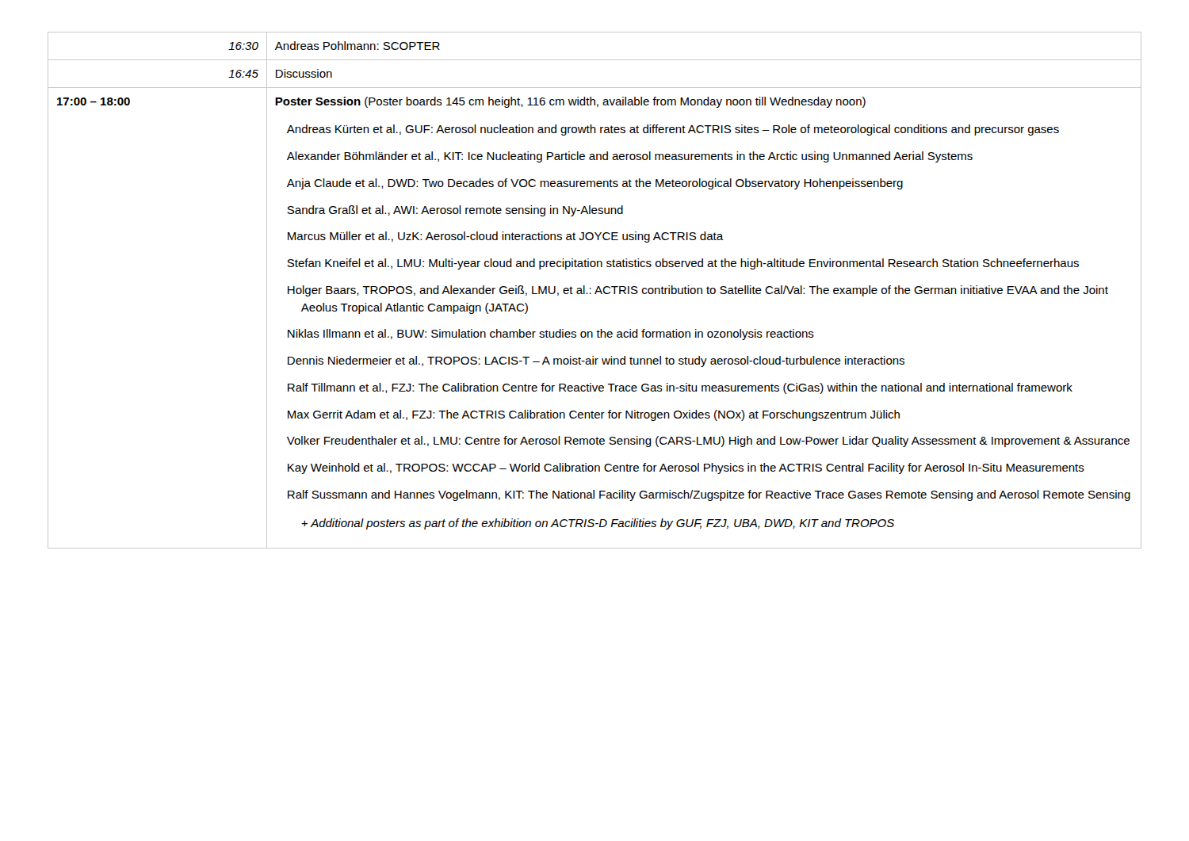| 16:30 | Andreas Pohlmann: SCOPTER |
| 16:45 | Discussion |
| 17:00 – 18:00 | Poster Session (Poster boards 145 cm height, 116 cm width, available from Monday noon till Wednesday noon) Andreas Kürten et al., GUF: Aerosol nucleation and growth rates at different ACTRIS sites – Role of meteorological conditions and precursor gases Alexander Böhmländer et al., KIT: Ice Nucleating Particle and aerosol measurements in the Arctic using Unmanned Aerial Systems Anja Claude et al., DWD: Two Decades of VOC measurements at the Meteorological Observatory Hohenpeissenberg Sandra Graßl et al., AWI: Aerosol remote sensing in Ny-Alesund Marcus Müller et al., UzK: Aerosol-cloud interactions at JOYCE using ACTRIS data Stefan Kneifel et al., LMU: Multi-year cloud and precipitation statistics observed at the high-altitude Environmental Research Station Schneefernerhaus Holger Baars, TROPOS, and Alexander Geiß, LMU, et al.: ACTRIS contribution to Satellite Cal/Val: The example of the German initiative EVAA and the Joint Aeolus Tropical Atlantic Campaign (JATAC) Niklas Illmann et al., BUW: Simulation chamber studies on the acid formation in ozonolysis reactions Dennis Niedermeier et al., TROPOS: LACIS-T – A moist-air wind tunnel to study aerosol-cloud-turbulence interactions Ralf Tillmann et al., FZJ: The Calibration Centre for Reactive Trace Gas in-situ measurements (CiGas) within the national and international framework Max Gerrit Adam et al., FZJ: The ACTRIS Calibration Center for Nitrogen Oxides (NOx) at Forschungszentrum Jülich Volker Freudenthaler et al., LMU: Centre for Aerosol Remote Sensing (CARS-LMU) High and Low-Power Lidar Quality Assessment & Improvement & Assurance Kay Weinhold et al., TROPOS: WCCAP – World Calibration Centre for Aerosol Physics in the ACTRIS Central Facility for Aerosol In-Situ Measurements Ralf Sussmann and Hannes Vogelmann, KIT: The National Facility Garmisch/Zugspitze for Reactive Trace Gases Remote Sensing and Aerosol Remote Sensing + Additional posters as part of the exhibition on ACTRIS-D Facilities by GUF, FZJ, UBA, DWD, KIT and TROPOS |